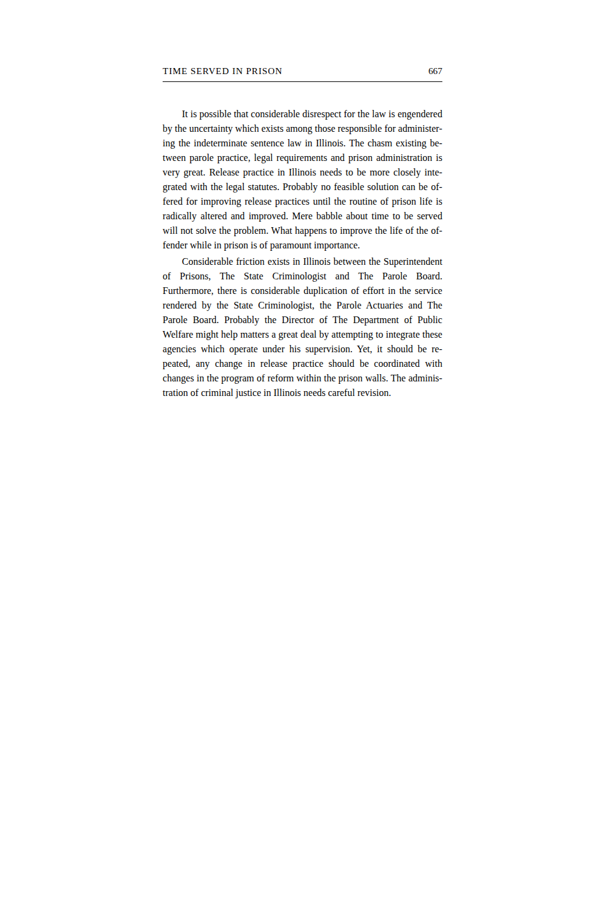Time Served in Prison 667
It is possible that considerable disrespect for the law is engendered by the uncertainty which exists among those responsible for administering the indeterminate sentence law in Illinois. The chasm existing between parole practice, legal requirements and prison administration is very great. Release practice in Illinois needs to be more closely integrated with the legal statutes. Probably no feasible solution can be offered for improving release practices until the routine of prison life is radically altered and improved. Mere babble about time to be served will not solve the problem. What happens to improve the life of the offender while in prison is of paramount importance.
Considerable friction exists in Illinois between the Superintendent of Prisons, The State Criminologist and The Parole Board. Furthermore, there is considerable duplication of effort in the service rendered by the State Criminologist, the Parole Actuaries and The Parole Board. Probably the Director of The Department of Public Welfare might help matters a great deal by attempting to integrate these agencies which operate under his supervision. Yet, it should be repeated, any change in release practice should be coordinated with changes in the program of reform within the prison walls. The administration of criminal justice in Illinois needs careful revision.